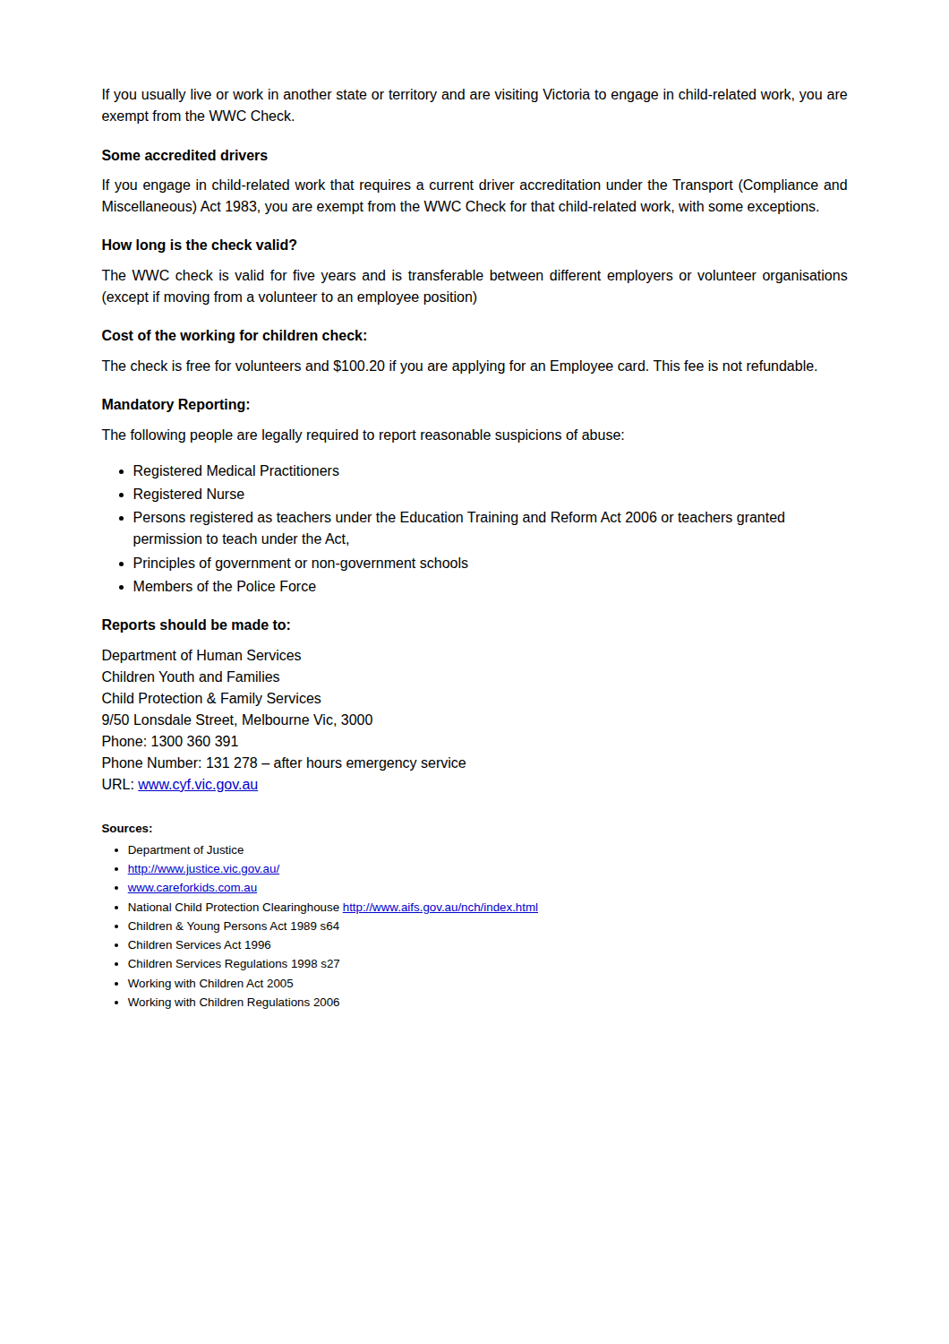If you usually live or work in another state or territory and are visiting Victoria to engage in child-related work, you are exempt from the WWC Check.
Some accredited drivers
If you engage in child-related work that requires a current driver accreditation under the Transport (Compliance and Miscellaneous) Act 1983, you are exempt from the WWC Check for that child-related work, with some exceptions.
How long is the check valid?
The WWC check is valid for five years and is transferable between different employers or volunteer organisations (except if moving from a volunteer to an employee position)
Cost of the working for children check:
The check is free for volunteers and $100.20 if you are applying for an Employee card. This fee is not refundable.
Mandatory Reporting:
The following people are legally required to report reasonable suspicions of abuse:
Registered Medical Practitioners
Registered Nurse
Persons registered as teachers under the Education Training and Reform Act 2006 or teachers granted permission to teach under the Act,
Principles of government or non-government schools
Members of the Police Force
Reports should be made to:
Department of Human Services
Children Youth and Families
Child Protection & Family Services
9/50 Lonsdale Street, Melbourne Vic, 3000
Phone: 1300 360 391
Phone Number: 131 278 – after hours emergency service
URL: www.cyf.vic.gov.au
Sources:
Department of Justice
http://www.justice.vic.gov.au/
www.careforkids.com.au
National Child Protection Clearinghouse http://www.aifs.gov.au/nch/index.html
Children & Young Persons Act 1989 s64
Children Services Act 1996
Children Services Regulations 1998 s27
Working with Children Act 2005
Working with Children Regulations 2006